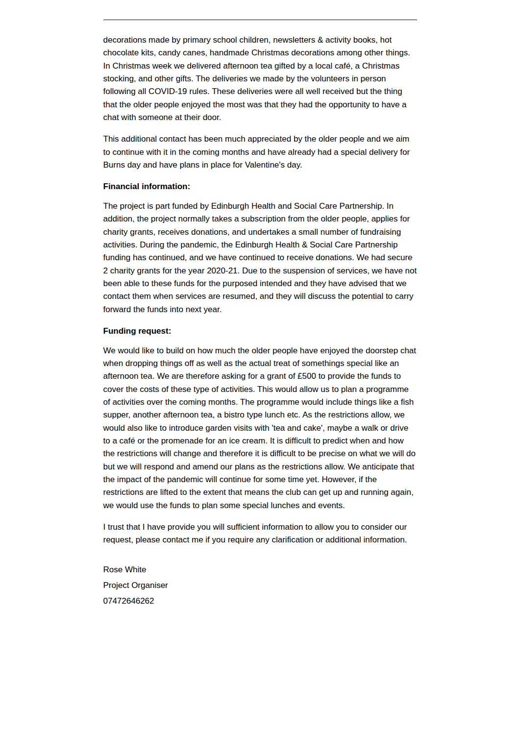decorations made by primary school children, newsletters & activity books, hot chocolate kits, candy canes, handmade Christmas decorations among other things. In Christmas week we delivered afternoon tea gifted by a local café, a Christmas stocking, and other gifts. The deliveries we made by the volunteers in person following all COVID-19 rules. These deliveries were all well received but the thing that the older people enjoyed the most was that they had the opportunity to have a chat with someone at their door.
This additional contact has been much appreciated by the older people and we aim to continue with it in the coming months and have already had a special delivery for Burns day and have plans in place for Valentine's day.
Financial information:
The project is part funded by Edinburgh Health and Social Care Partnership. In addition, the project normally takes a subscription from the older people, applies for charity grants, receives donations, and undertakes a small number of fundraising activities. During the pandemic, the Edinburgh Health & Social Care Partnership funding has continued, and we have continued to receive donations. We had secure 2 charity grants for the year 2020-21. Due to the suspension of services, we have not been able to these funds for the purposed intended and they have advised that we contact them when services are resumed, and they will discuss the potential to carry forward the funds into next year.
Funding request:
We would like to build on how much the older people have enjoyed the doorstep chat when dropping things off as well as the actual treat of somethings special like an afternoon tea. We are therefore asking for a grant of £500 to provide the funds to cover the costs of these type of activities. This would allow us to plan a programme of activities over the coming months. The programme would include things like a fish supper, another afternoon tea, a bistro type lunch etc. As the restrictions allow, we would also like to introduce garden visits with 'tea and cake', maybe a walk or drive to a café or the promenade for an ice cream. It is difficult to predict when and how the restrictions will change and therefore it is difficult to be precise on what we will do but we will respond and amend our plans as the restrictions allow. We anticipate that the impact of the pandemic will continue for some time yet. However, if the restrictions are lifted to the extent that means the club can get up and running again, we would use the funds to plan some special lunches and events.
I trust that I have provide you will sufficient information to allow you to consider our request, please contact me if you require any clarification or additional information.
Rose White
Project Organiser
07472646262